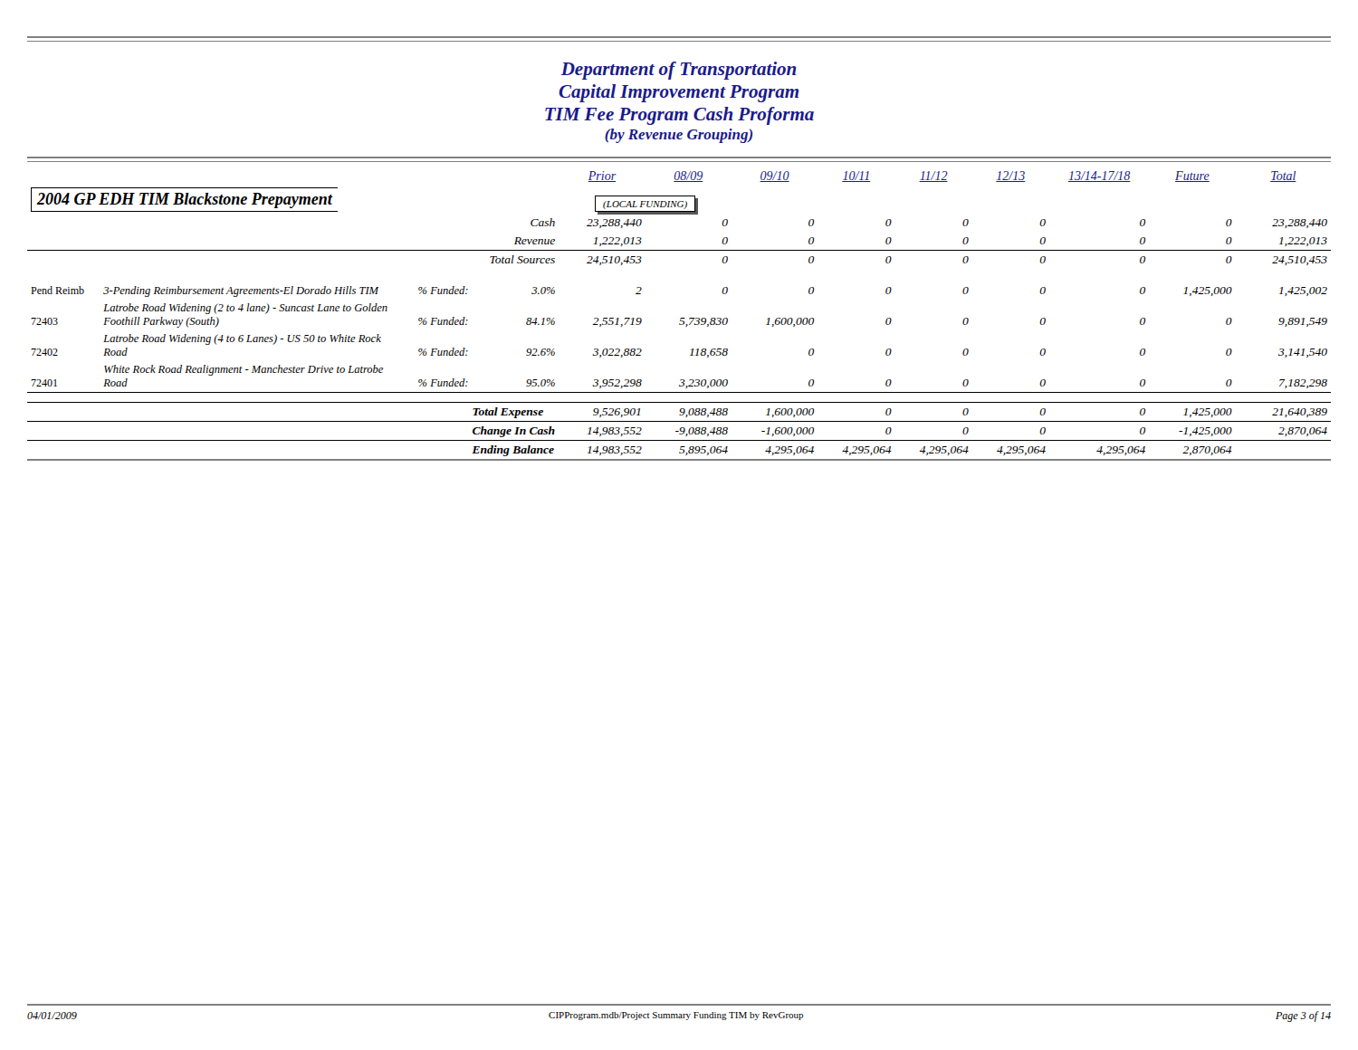Department of Transportation
Capital Improvement Program
TIM Fee Program Cash Proforma
(by Revenue Grouping)
| | Prior | 08/09 | 09/10 | 10/11 | 11/12 | 12/13 | 13/14-17/18 | Future | Total |
| 2004 GP EDH TIM Blackstone Prepayment | (LOCAL FUNDING) | |
| | Cash | 23,288,440 | 0 | 0 | 0 | 0 | 0 | 0 | 0 | 23,288,440 |
| | Revenue | 1,222,013 | 0 | 0 | 0 | 0 | 0 | 0 | 0 | 1,222,013 |
| | Total Sources | 24,510,453 | 0 | 0 | 0 | 0 | 0 | 0 | 0 | 24,510,453 |
| Pend Reimb | 3-Pending Reimbursement Agreements-El Dorado Hills TIM | % Funded: | 3.0% | 2 | 0 | 0 | 0 | 0 | 0 | 0 | 1,425,000 | 1,425,002 |
| 72403 | Latrobe Road Widening (2 to 4 lane) - Suncast Lane to Golden Foothill Parkway (South) | % Funded: | 84.1% | 2,551,719 | 5,739,830 | 1,600,000 | 0 | 0 | 0 | 0 | 0 | 9,891,549 |
| 72402 | Latrobe Road Widening (4 to 6 Lanes) - US 50 to White Rock Road | % Funded: | 92.6% | 3,022,882 | 118,658 | 0 | 0 | 0 | 0 | 0 | 0 | 3,141,540 |
| 72401 | White Rock Road Realignment - Manchester Drive to Latrobe Road | % Funded: | 95.0% | 3,952,298 | 3,230,000 | 0 | 0 | 0 | 0 | 0 | 0 | 7,182,298 |
| | Total Expense | 9,526,901 | 9,088,488 | 1,600,000 | 0 | 0 | 0 | 0 | 1,425,000 | 21,640,389 |
| | Change In Cash | 14,983,552 | -9,088,488 | -1,600,000 | 0 | 0 | 0 | 0 | -1,425,000 | 2,870,064 |
| | Ending Balance | 14,983,552 | 5,895,064 | 4,295,064 | 4,295,064 | 4,295,064 | 4,295,064 | 4,295,064 | 2,870,064 | |
04/01/2009
Page 3 of 14
CIPProgram.mdb/Project Summary Funding TIM by RevGroup